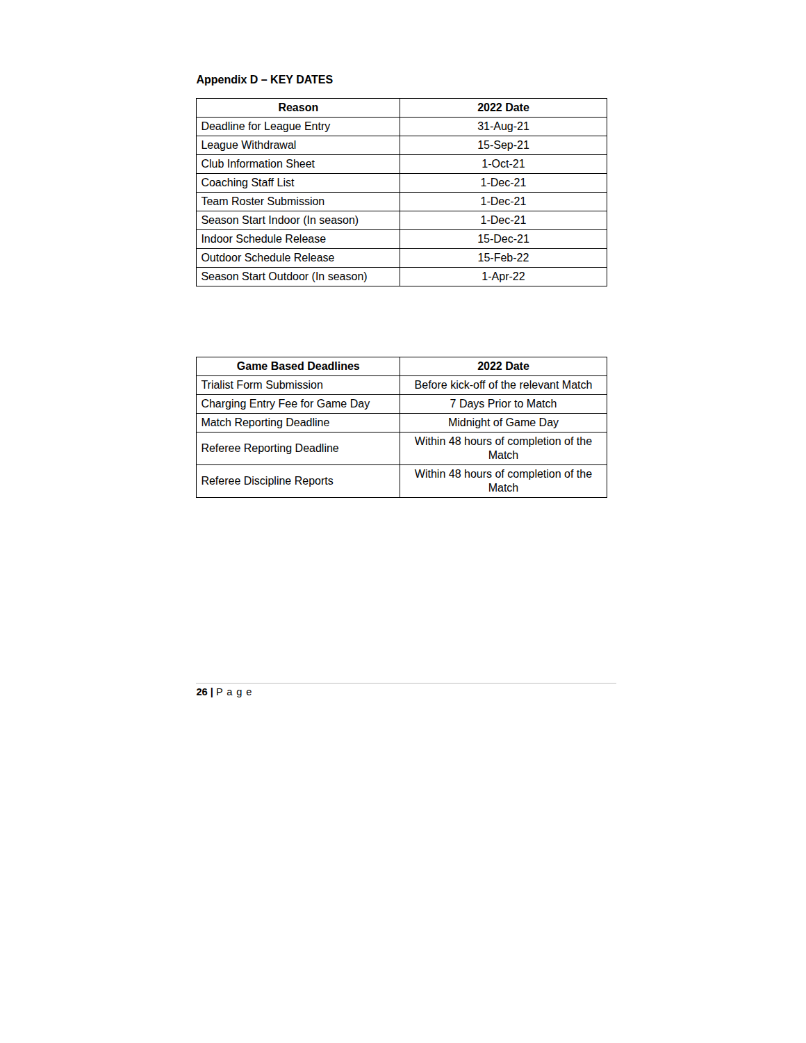Appendix D – KEY DATES
| Reason | 2022 Date |
| --- | --- |
| Deadline for League Entry | 31-Aug-21 |
| League Withdrawal | 15-Sep-21 |
| Club Information Sheet | 1-Oct-21 |
| Coaching Staff List | 1-Dec-21 |
| Team Roster Submission | 1-Dec-21 |
| Season Start Indoor (In season) | 1-Dec-21 |
| Indoor Schedule Release | 15-Dec-21 |
| Outdoor Schedule Release | 15-Feb-22 |
| Season Start Outdoor (In season) | 1-Apr-22 |
| Game Based Deadlines | 2022 Date |
| --- | --- |
| Trialist Form Submission | Before kick-off of the relevant Match |
| Charging Entry Fee for Game Day | 7 Days Prior to Match |
| Match Reporting Deadline | Midnight of Game Day |
| Referee Reporting Deadline | Within 48 hours of completion of the Match |
| Referee Discipline Reports | Within 48 hours of completion of the Match |
26 | P a g e